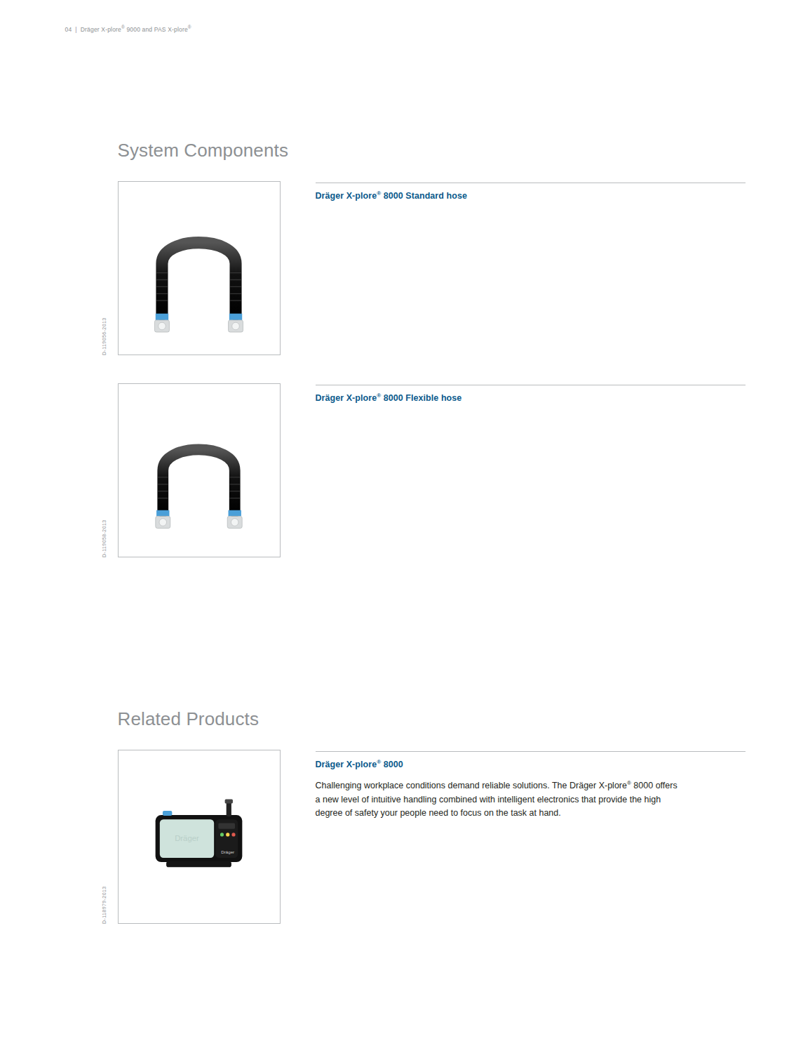04 | Dräger X-plore® 9000 and PAS X-plore®
System Components
D-119056-2013
Dräger X-plore® 8000 Standard hose
D-119058-2013
Dräger X-plore® 8000 Flexible hose
Related Products
D-118979-2013
Dräger X-plore® 8000
Challenging workplace conditions demand reliable solutions. The Dräger X-plore® 8000 offers a new level of intuitive handling combined with intelligent electronics that provide the high degree of safety your people need to focus on the task at hand.